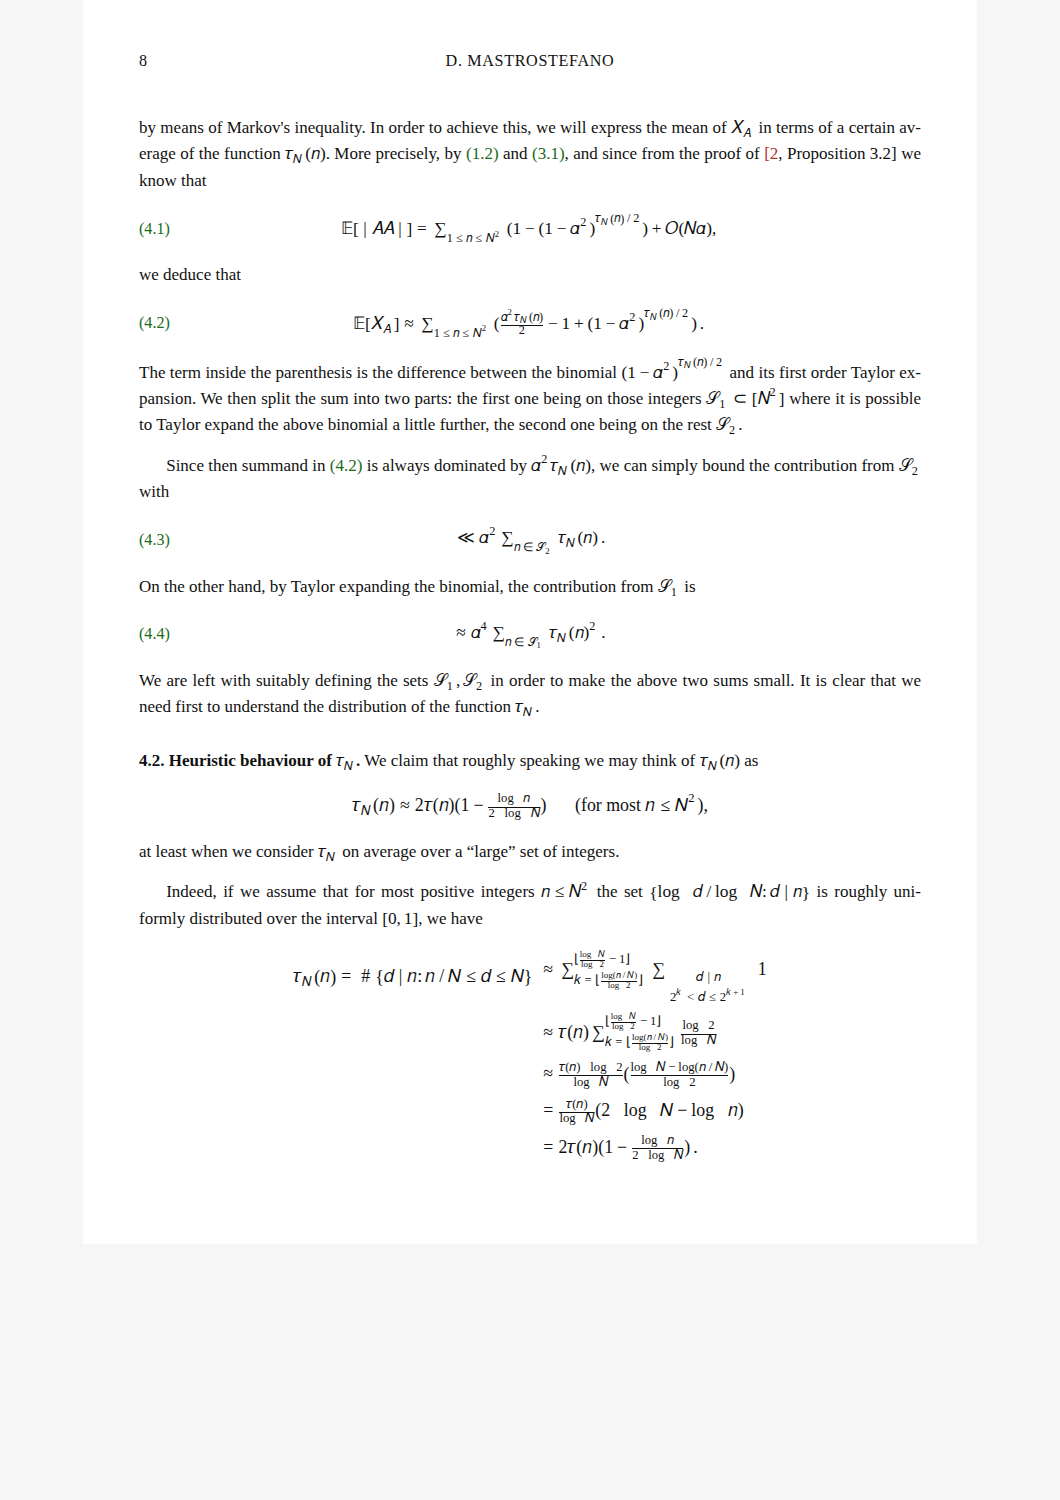8 D. MASTROSTEFANO 8
by means of Markov's inequality. In order to achieve this, we will express the mean of XA in terms of a certain average of the function τN(n). More precisely, by (1.2) and (3.1), and since from the proof of [2, Proposition 3.2] we know that
(4.1) 𝔼[|AA|] = ∑ 1≤n≤N2 (1− (1−α2) τN(n)/2 ) + O(Nα),
we deduce that
(4.2) 𝔼[XA] ≈ ∑ 1≤n≤N2 ( α2τN(n) 2 −1+ (1−α2) τN(n)/2 ) .
The term inside the parenthesis is the difference between the binomial (1−α2)τN(n)/2 and its first order Taylor expansion. We then split the sum into two parts: the first one being on those integers 𝒮1⊂[N2] where it is possible to Taylor expand the above binomial a little further, the second one being on the rest 𝒮2.
Since then summand in (4.2) is always dominated by α2τN(n), we can simply bound the contribution from 𝒮2 with
(4.3) ≪ α2 ∑ n∈𝒮2 τN(n).
On the other hand, by Taylor expanding the binomial, the contribution from 𝒮1 is
(4.4) ≈ α4 ∑ n∈𝒮1 τN(n)2.
We are left with suitably defining the sets 𝒮1,𝒮2 in order to make the above two sums small. It is clear that we need first to understand the distribution of the function τN.
4.2. Heuristic behaviour of τN. We claim that roughly speaking we may think of τN(n) as
τN(n) ≈ 2τ(n) ( 1− log n 2 log N ) (for most n≤N2 ),
at least when we consider τN on average over a “large” set of integers.
Indeed, if we assume that for most positive integers n≤N2 the set {log d/log N:d|n} is roughly uniformly distributed over the interval [0,1], we have
τN(n) = #{d|n:n/N≤d≤N} ≈ ∑ k=⌊log(n/N)log 2⌋ ⌊log Nlog 2−1⌋ ∑ d|n 2k<d≤2k+1 1 ≈ τ(n) ∑ k=⌊log(n/N)log 2⌋ ⌊log Nlog 2−1⌋ log 2 log N ≈ τ(n) log 2 log N ( log N−log(n/N) log 2 ) = τ(n) log N (2 log N−log n) = 2τ(n) ( 1− log n 2 log N ) .